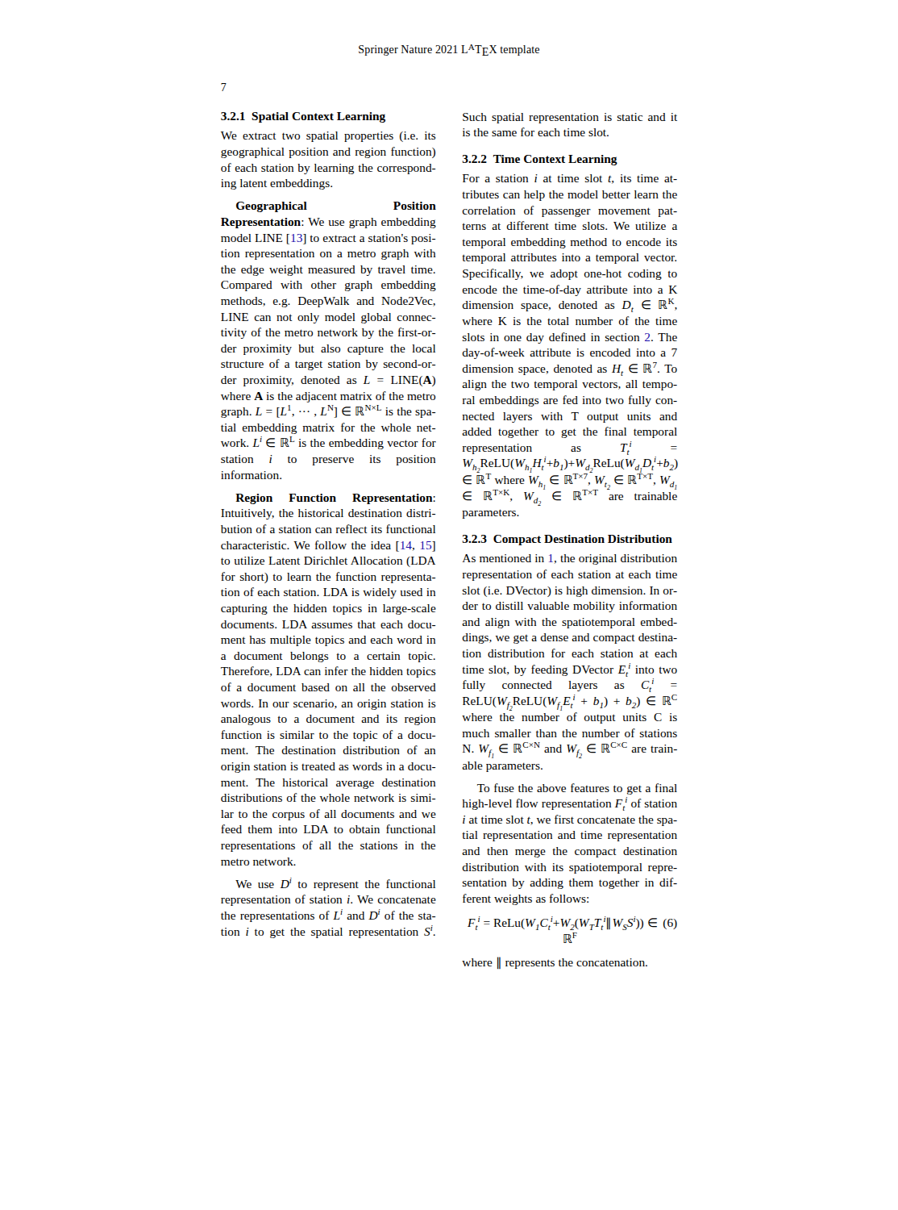Springer Nature 2021 LATEX template
7
3.2.1 Spatial Context Learning
We extract two spatial properties (i.e. its geographical position and region function) of each station by learning the corresponding latent embeddings.
Geographical Position Representation: We use graph embedding model LINE [13] to extract a station's position representation on a metro graph with the edge weight measured by travel time. Compared with other graph embedding methods, e.g. DeepWalk and Node2Vec, LINE can not only model global connectivity of the metro network by the first-order proximity but also capture the local structure of a target station by second-order proximity, denoted as L = LINE(A) where A is the adjacent matrix of the metro graph. L = [L1, ··· , LN] ∈ ℝN×L is the spatial embedding matrix for the whole network. Li ∈ ℝL is the embedding vector for station i to preserve its position information.
Region Function Representation: Intuitively, the historical destination distribution of a station can reflect its functional characteristic. We follow the idea [14, 15] to utilize Latent Dirichlet Allocation (LDA for short) to learn the function representation of each station. LDA is widely used in capturing the hidden topics in large-scale documents. LDA assumes that each document has multiple topics and each word in a document belongs to a certain topic. Therefore, LDA can infer the hidden topics of a document based on all the observed words. In our scenario, an origin station is analogous to a document and its region function is similar to the topic of a document. The destination distribution of an origin station is treated as words in a document. The historical average destination distributions of the whole network is similar to the corpus of all documents and we feed them into LDA to obtain functional representations of all the stations in the metro network.
We use Di to represent the functional representation of station i. We concatenate the representations of Li and Di of the station i to get the spatial representation Si. Such spatial representation is static and it is the same for each time slot.
3.2.2 Time Context Learning
For a station i at time slot t, its time attributes can help the model better learn the correlation of passenger movement patterns at different time slots. We utilize a temporal embedding method to encode its temporal attributes into a temporal vector. Specifically, we adopt one-hot coding to encode the time-of-day attribute into a K dimension space, denoted as Dt ∈ ℝK, where K is the total number of the time slots in one day defined in section 2. The day-of-week attribute is encoded into a 7 dimension space, denoted as Ht ∈ ℝ7. To align the two temporal vectors, all temporal embeddings are fed into two fully connected layers with T output units and added together to get the final temporal representation as Tti = Wh2 ReLU(Wh1Hti+b1)+Wd2 ReLu(Wd1Dti+b2) ∈ ℝT where Wh1 ∈ ℝT×7, Wt2 ∈ ℝT×T, Wd1 ∈ ℝT×K, Wd2 ∈ ℝT×T are trainable parameters.
3.2.3 Compact Destination Distribution
As mentioned in 1, the original distribution representation of each station at each time slot (i.e. DVector) is high dimension. In order to distill valuable mobility information and align with the spatiotemporal embeddings, we get a dense and compact destination distribution for each station at each time slot, by feeding DVector Eti into two fully connected layers as Cti = ReLU(Wf2 ReLU(Wf1Eti + b1) + b2) ∈ ℝC where the number of output units C is much smaller than the number of stations N. Wf1 ∈ ℝC×N and Wf2 ∈ ℝC×C are trainable parameters.
To fuse the above features to get a final high-level flow representation Fti of station i at time slot t, we first concatenate the spatial representation and time representation and then merge the compact destination distribution with its spatiotemporal representation by adding them together in different weights as follows:
(6) Fti = ReLu(W1Cti+W2(WTTti∥WSSi)) ∈ ℝF
where ∥ represents the concatenation.